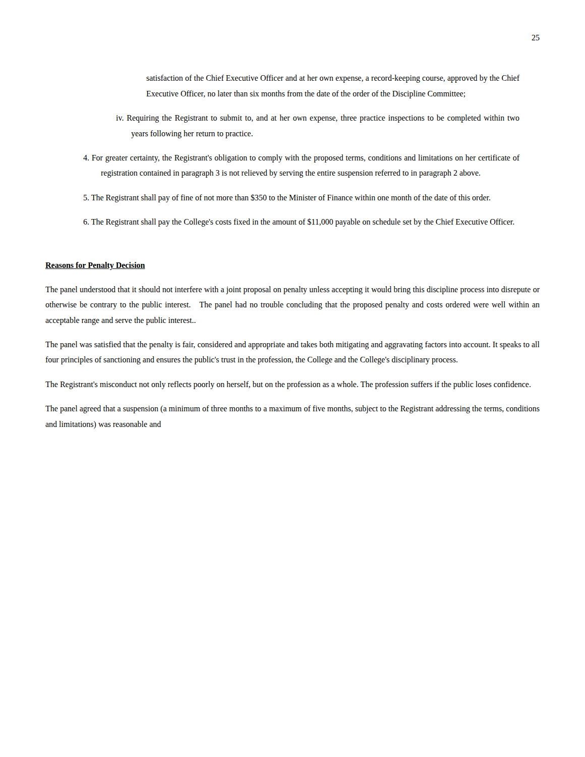25
satisfaction of the Chief Executive Officer and at her own expense, a record-keeping course, approved by the Chief Executive Officer, no later than six months from the date of the order of the Discipline Committee;
iv. Requiring the Registrant to submit to, and at her own expense, three practice inspections to be completed within two years following her return to practice.
4. For greater certainty, the Registrant's obligation to comply with the proposed terms, conditions and limitations on her certificate of registration contained in paragraph 3 is not relieved by serving the entire suspension referred to in paragraph 2 above.
5. The Registrant shall pay of fine of not more than $350 to the Minister of Finance within one month of the date of this order.
6. The Registrant shall pay the College's costs fixed in the amount of $11,000 payable on schedule set by the Chief Executive Officer.
Reasons for Penalty Decision
The panel understood that it should not interfere with a joint proposal on penalty unless accepting it would bring this discipline process into disrepute or otherwise be contrary to the public interest. The panel had no trouble concluding that the proposed penalty and costs ordered were well within an acceptable range and serve the public interest..
The panel was satisfied that the penalty is fair, considered and appropriate and takes both mitigating and aggravating factors into account. It speaks to all four principles of sanctioning and ensures the public's trust in the profession, the College and the College's disciplinary process.
The Registrant's misconduct not only reflects poorly on herself, but on the profession as a whole. The profession suffers if the public loses confidence.
The panel agreed that a suspension (a minimum of three months to a maximum of five months, subject to the Registrant addressing the terms, conditions and limitations) was reasonable and